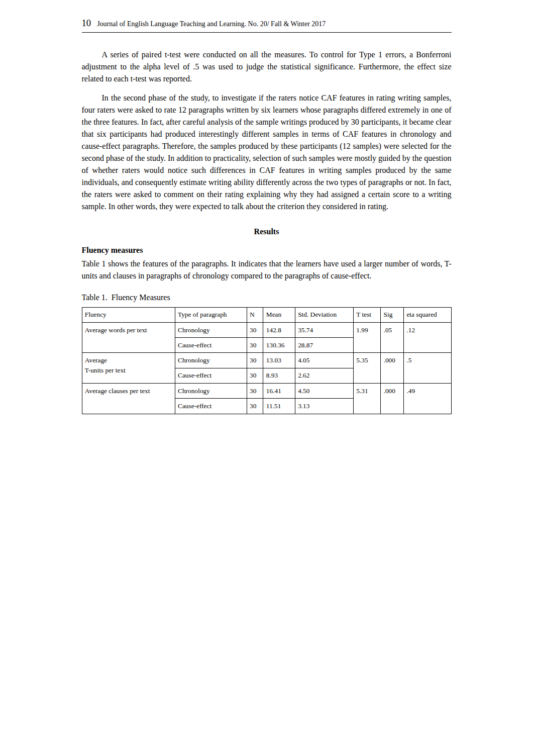10 Journal of English Language Teaching and Learning. No. 20/ Fall & Winter 2017
A series of paired t-test were conducted on all the measures. To control for Type 1 errors, a Bonferroni adjustment to the alpha level of .5 was used to judge the statistical significance. Furthermore, the effect size related to each t-test was reported.
In the second phase of the study, to investigate if the raters notice CAF features in rating writing samples, four raters were asked to rate 12 paragraphs written by six learners whose paragraphs differed extremely in one of the three features. In fact, after careful analysis of the sample writings produced by 30 participants, it became clear that six participants had produced interestingly different samples in terms of CAF features in chronology and cause-effect paragraphs. Therefore, the samples produced by these participants (12 samples) were selected for the second phase of the study. In addition to practicality, selection of such samples were mostly guided by the question of whether raters would notice such differences in CAF features in writing samples produced by the same individuals, and consequently estimate writing ability differently across the two types of paragraphs or not. In fact, the raters were asked to comment on their rating explaining why they had assigned a certain score to a writing sample. In other words, they were expected to talk about the criterion they considered in rating.
Results
Fluency measures
Table 1 shows the features of the paragraphs. It indicates that the learners have used a larger number of words, T-units and clauses in paragraphs of chronology compared to the paragraphs of cause-effect.
Table 1. Fluency Measures
| Fluency | Type of paragraph | N | Mean | Std. Deviation | T test | Sig | eta squared |
| --- | --- | --- | --- | --- | --- | --- | --- |
| Average words per text | Chronology | 30 | 142.8 | 35.74 | 1.99 | .05 | .12 |
| Cause-effect | 30 | 130.36 | 28.87 |
| Average T-units per text | Chronology | 30 | 13.03 | 4.05 | 5.35 | .000 | .5 |
| Cause-effect | 30 | 8.93 | 2.62 |
| Average clauses per text | Chronology | 30 | 16.41 | 4.50 | 5.31 | .000 | .49 |
| Cause-effect | 30 | 11.51 | 3.13 |